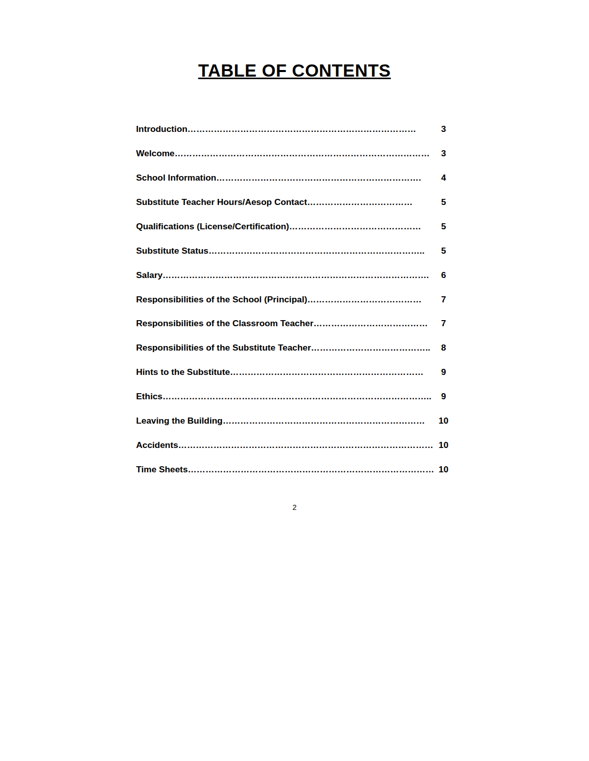TABLE OF CONTENTS
| Introduction…………………………………………………………………… | 3 |
| Welcome…………………………………………………………………………… | 3 |
| School Information……………………………………………………………. | 4 |
| Substitute Teacher Hours/Aesop Contact……………………………… | 5 |
| Qualifications (License/Certification)……………………………………… | 5 |
| Substitute Status……………………………………………………………….. | 5 |
| Salary………………………………………………………………………………. | 6 |
| Responsibilities of the School (Principal)………………………………… | 7 |
| Responsibilities of the Classroom Teacher………………………………… | 7 |
| Responsibilities of the Substitute Teacher………………………………….. | 8 |
| Hints to the Substitute………………………………………………………… | 9 |
| Ethics……………………………………………………………………………….. | 9 |
| Leaving the Building…………………………………………………………… | 10 |
| Accidents…………………………………………………………………………… | 10 |
| Time Sheets………………………………………………………………………… | 10 |
2